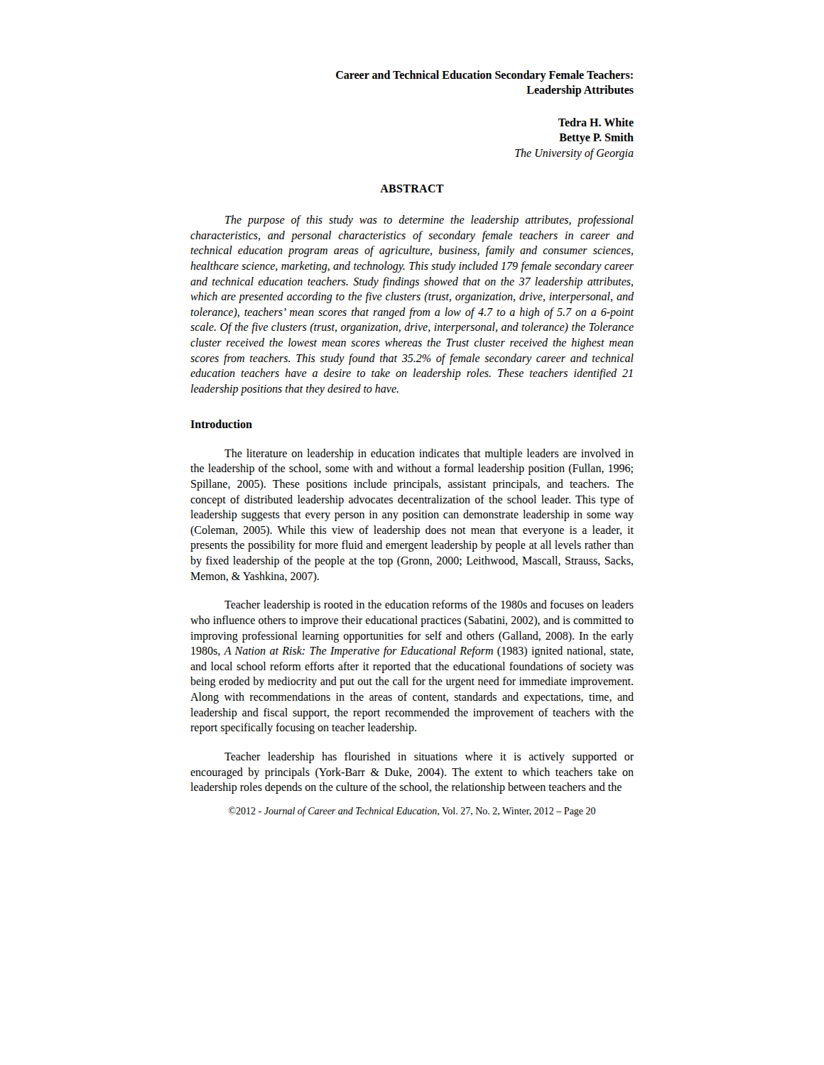Career and Technical Education Secondary Female Teachers:
Leadership Attributes
Tedra H. White
Bettye P. Smith
The University of Georgia
ABSTRACT
The purpose of this study was to determine the leadership attributes, professional characteristics, and personal characteristics of secondary female teachers in career and technical education program areas of agriculture, business, family and consumer sciences, healthcare science, marketing, and technology. This study included 179 female secondary career and technical education teachers. Study findings showed that on the 37 leadership attributes, which are presented according to the five clusters (trust, organization, drive, interpersonal, and tolerance), teachers’ mean scores that ranged from a low of 4.7 to a high of 5.7 on a 6-point scale. Of the five clusters (trust, organization, drive, interpersonal, and tolerance) the Tolerance cluster received the lowest mean scores whereas the Trust cluster received the highest mean scores from teachers. This study found that 35.2% of female secondary career and technical education teachers have a desire to take on leadership roles. These teachers identified 21 leadership positions that they desired to have.
Introduction
The literature on leadership in education indicates that multiple leaders are involved in the leadership of the school, some with and without a formal leadership position (Fullan, 1996; Spillane, 2005). These positions include principals, assistant principals, and teachers. The concept of distributed leadership advocates decentralization of the school leader. This type of leadership suggests that every person in any position can demonstrate leadership in some way (Coleman, 2005). While this view of leadership does not mean that everyone is a leader, it presents the possibility for more fluid and emergent leadership by people at all levels rather than by fixed leadership of the people at the top (Gronn, 2000; Leithwood, Mascall, Strauss, Sacks, Memon, & Yashkina, 2007).
Teacher leadership is rooted in the education reforms of the 1980s and focuses on leaders who influence others to improve their educational practices (Sabatini, 2002), and is committed to improving professional learning opportunities for self and others (Galland, 2008). In the early 1980s, A Nation at Risk: The Imperative for Educational Reform (1983) ignited national, state, and local school reform efforts after it reported that the educational foundations of society was being eroded by mediocrity and put out the call for the urgent need for immediate improvement. Along with recommendations in the areas of content, standards and expectations, time, and leadership and fiscal support, the report recommended the improvement of teachers with the report specifically focusing on teacher leadership.
Teacher leadership has flourished in situations where it is actively supported or encouraged by principals (York-Barr & Duke, 2004). The extent to which teachers take on leadership roles depends on the culture of the school, the relationship between teachers and the
©2012 - Journal of Career and Technical Education, Vol. 27, No. 2, Winter, 2012 – Page 20